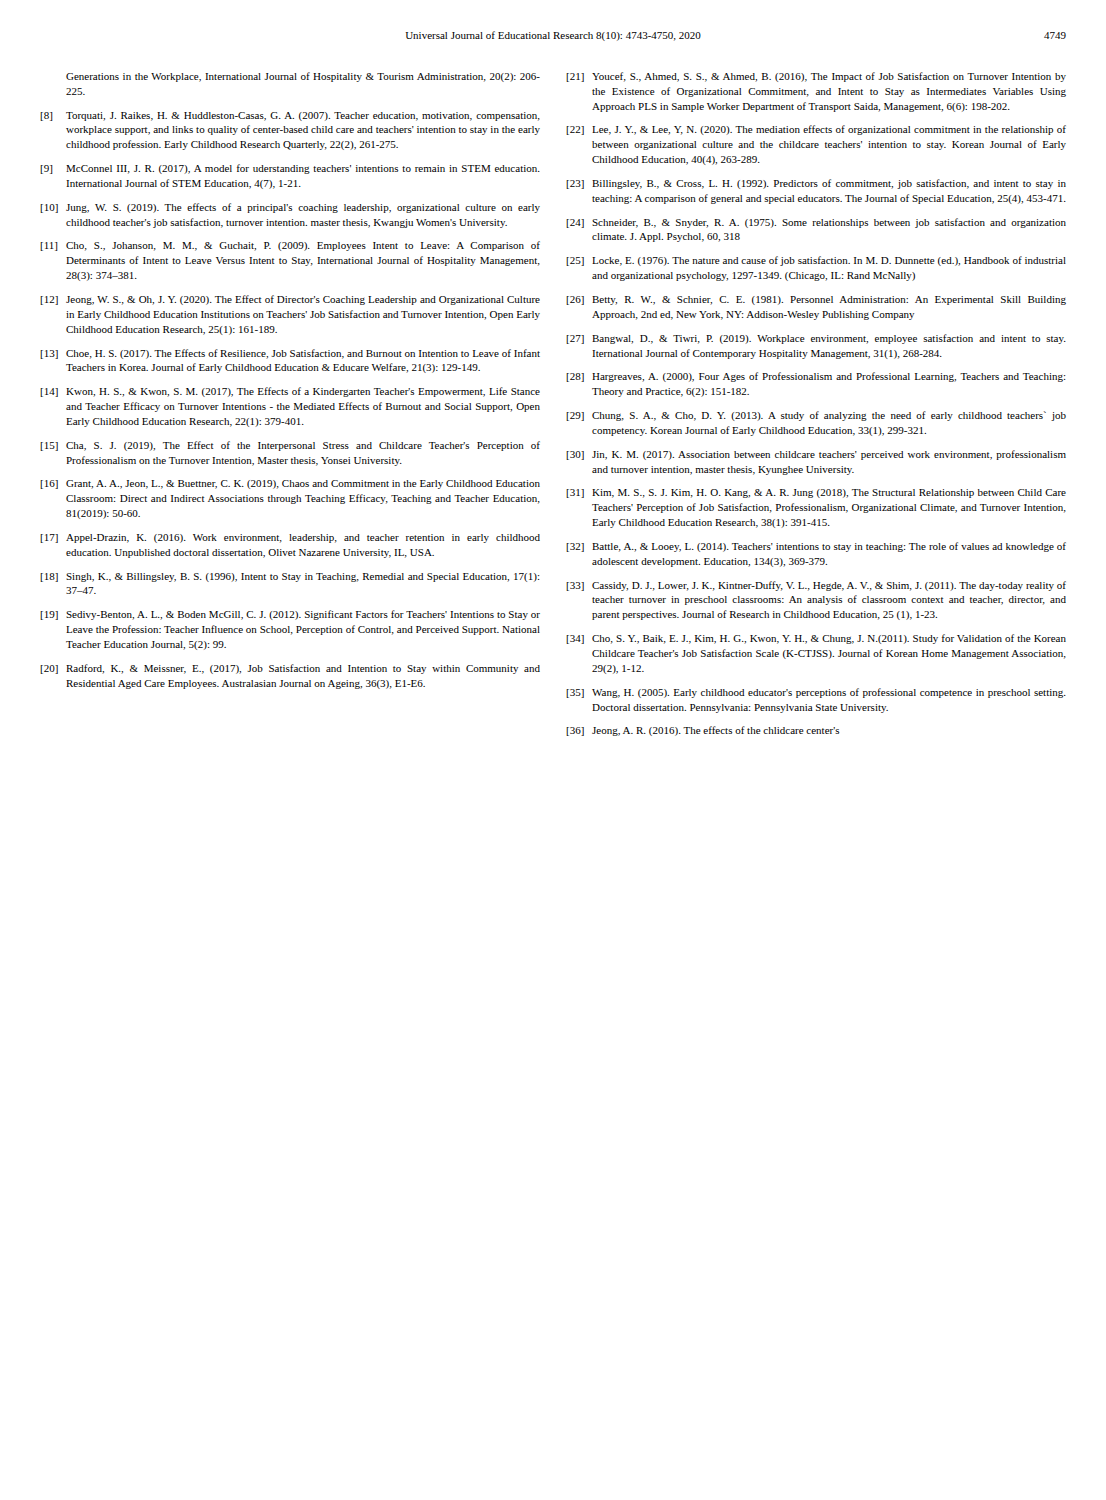Universal Journal of Educational Research 8(10): 4743-4750, 2020 4749
Generations in the Workplace, International Journal of Hospitality & Tourism Administration, 20(2): 206-225.
[8] Torquati, J. Raikes, H. & Huddleston-Casas, G. A. (2007). Teacher education, motivation, compensation, workplace support, and links to quality of center-based child care and teachers' intention to stay in the early childhood profession. Early Childhood Research Quarterly, 22(2), 261-275.
[9] McConnel III, J. R. (2017), A model for uderstanding teachers' intentions to remain in STEM education. International Journal of STEM Education, 4(7), 1-21.
[10] Jung, W. S. (2019). The effects of a principal's coaching leadership, organizational culture on early childhood teacher's job satisfaction, turnover intention. master thesis, Kwangju Women's University.
[11] Cho, S., Johanson, M. M., & Guchait, P. (2009). Employees Intent to Leave: A Comparison of Determinants of Intent to Leave Versus Intent to Stay, International Journal of Hospitality Management, 28(3): 374–381.
[12] Jeong, W. S., & Oh, J. Y. (2020). The Effect of Director's Coaching Leadership and Organizational Culture in Early Childhood Education Institutions on Teachers' Job Satisfaction and Turnover Intention, Open Early Childhood Education Research, 25(1): 161-189.
[13] Choe, H. S. (2017). The Effects of Resilience, Job Satisfaction, and Burnout on Intention to Leave of Infant Teachers in Korea. Journal of Early Childhood Education & Educare Welfare, 21(3): 129-149.
[14] Kwon, H. S., & Kwon, S. M. (2017), The Effects of a Kindergarten Teacher's Empowerment, Life Stance and Teacher Efficacy on Turnover Intentions - the Mediated Effects of Burnout and Social Support, Open Early Childhood Education Research, 22(1): 379-401.
[15] Cha, S. J. (2019), The Effect of the Interpersonal Stress and Childcare Teacher's Perception of Professionalism on the Turnover Intention, Master thesis, Yonsei University.
[16] Grant, A. A., Jeon, L., & Buettner, C. K. (2019), Chaos and Commitment in the Early Childhood Education Classroom: Direct and Indirect Associations through Teaching Efficacy, Teaching and Teacher Education, 81(2019): 50-60.
[17] Appel-Drazin, K. (2016). Work environment, leadership, and teacher retention in early childhood education. Unpublished doctoral dissertation, Olivet Nazarene University, IL, USA.
[18] Singh, K., & Billingsley, B. S. (1996), Intent to Stay in Teaching, Remedial and Special Education, 17(1): 37–47.
[19] Sedivy-Benton, A. L., & Boden McGill, C. J. (2012). Significant Factors for Teachers' Intentions to Stay or Leave the Profession: Teacher Influence on School, Perception of Control, and Perceived Support. National Teacher Education Journal, 5(2): 99.
[20] Radford, K., & Meissner, E., (2017), Job Satisfaction and Intention to Stay within Community and Residential Aged Care Employees. Australasian Journal on Ageing, 36(3), E1-E6.
[21] Youcef, S., Ahmed, S. S., & Ahmed, B. (2016), The Impact of Job Satisfaction on Turnover Intention by the Existence of Organizational Commitment, and Intent to Stay as Intermediates Variables Using Approach PLS in Sample Worker Department of Transport Saida, Management, 6(6): 198-202.
[22] Lee, J. Y., & Lee, Y, N. (2020). The mediation effects of organizational commitment in the relationship of between organizational culture and the childcare teachers' intention to stay. Korean Journal of Early Childhood Education, 40(4), 263-289.
[23] Billingsley, B., & Cross, L. H. (1992). Predictors of commitment, job satisfaction, and intent to stay in teaching: A comparison of general and special educators. The Journal of Special Education, 25(4), 453-471.
[24] Schneider, B., & Snyder, R. A. (1975). Some relationships between job satisfaction and organization climate. J. Appl. Psychol, 60, 318
[25] Locke, E. (1976). The nature and cause of job satisfaction. In M. D. Dunnette (ed.), Handbook of industrial and organizational psychology, 1297-1349. (Chicago, IL: Rand McNally)
[26] Betty, R. W., & Schnier, C. E. (1981). Personnel Administration: An Experimental Skill Building Approach, 2nd ed, New York, NY: Addison-Wesley Publishing Company
[27] Bangwal, D., & Tiwri, P. (2019). Workplace environment, employee satisfaction and intent to stay. Iternational Journal of Contemporary Hospitality Management, 31(1), 268-284.
[28] Hargreaves, A. (2000), Four Ages of Professionalism and Professional Learning, Teachers and Teaching: Theory and Practice, 6(2): 151-182.
[29] Chung, S. A., & Cho, D. Y. (2013). A study of analyzing the need of early childhood teachers` job competency. Korean Journal of Early Childhood Education, 33(1), 299-321.
[30] Jin, K. M. (2017). Association between childcare teachers' perceived work environment, professionalism and turnover intention, master thesis, Kyunghee University.
[31] Kim, M. S., S. J. Kim, H. O. Kang, & A. R. Jung (2018), The Structural Relationship between Child Care Teachers' Perception of Job Satisfaction, Professionalism, Organizational Climate, and Turnover Intention, Early Childhood Education Research, 38(1): 391-415.
[32] Battle, A., & Looey, L. (2014). Teachers' intentions to stay in teaching: The role of values ad knowledge of adolescent development. Education, 134(3), 369-379.
[33] Cassidy, D. J., Lower, J. K., Kintner-Duffy, V. L., Hegde, A. V., & Shim, J. (2011). The day-today reality of teacher turnover in preschool classrooms: An analysis of classroom context and teacher, director, and parent perspectives. Journal of Research in Childhood Education, 25 (1), 1-23.
[34] Cho, S. Y., Baik, E. J., Kim, H. G., Kwon, Y. H., & Chung, J. N.(2011). Study for Validation of the Korean Childcare Teacher's Job Satisfaction Scale (K-CTJSS). Journal of Korean Home Management Association, 29(2), 1-12.
[35] Wang, H. (2005). Early childhood educator's perceptions of professional competence in preschool setting. Doctoral dissertation. Pennsylvania: Pennsylvania State University.
[36] Jeong, A. R. (2016). The effects of the chlidcare center's